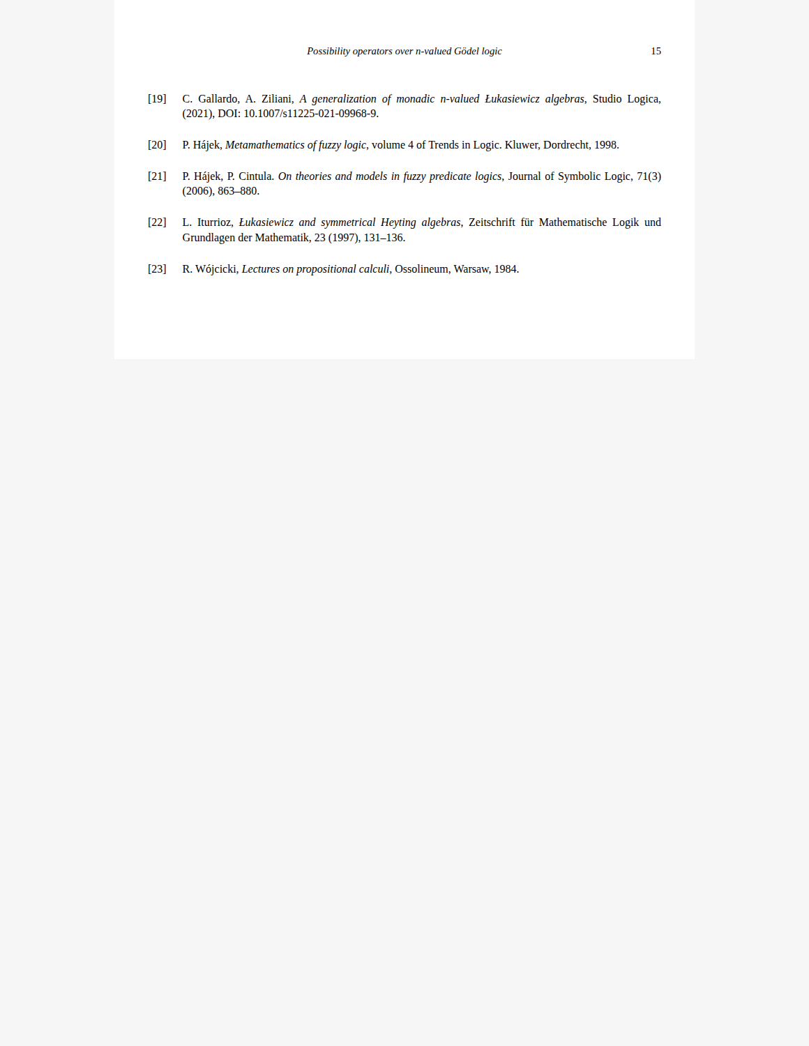Possibility operators over n-valued Gödel logic 15
[19] C. Gallardo, A. Ziliani, A generalization of monadic n-valued Łukasiewicz algebras, Studio Logica, (2021), DOI: 10.1007/s11225-021-09968-9.
[20] P. Hájek, Metamathematics of fuzzy logic, volume 4 of Trends in Logic. Kluwer, Dordrecht, 1998.
[21] P. Hájek, P. Cintula. On theories and models in fuzzy predicate logics, Journal of Symbolic Logic, 71(3) (2006), 863–880.
[22] L. Iturrioz, Łukasiewicz and symmetrical Heyting algebras, Zeitschrift für Mathematische Logik und Grundlagen der Mathematik, 23 (1997), 131–136.
[23] R. Wójcicki, Lectures on propositional calculi, Ossolineum, Warsaw, 1984.